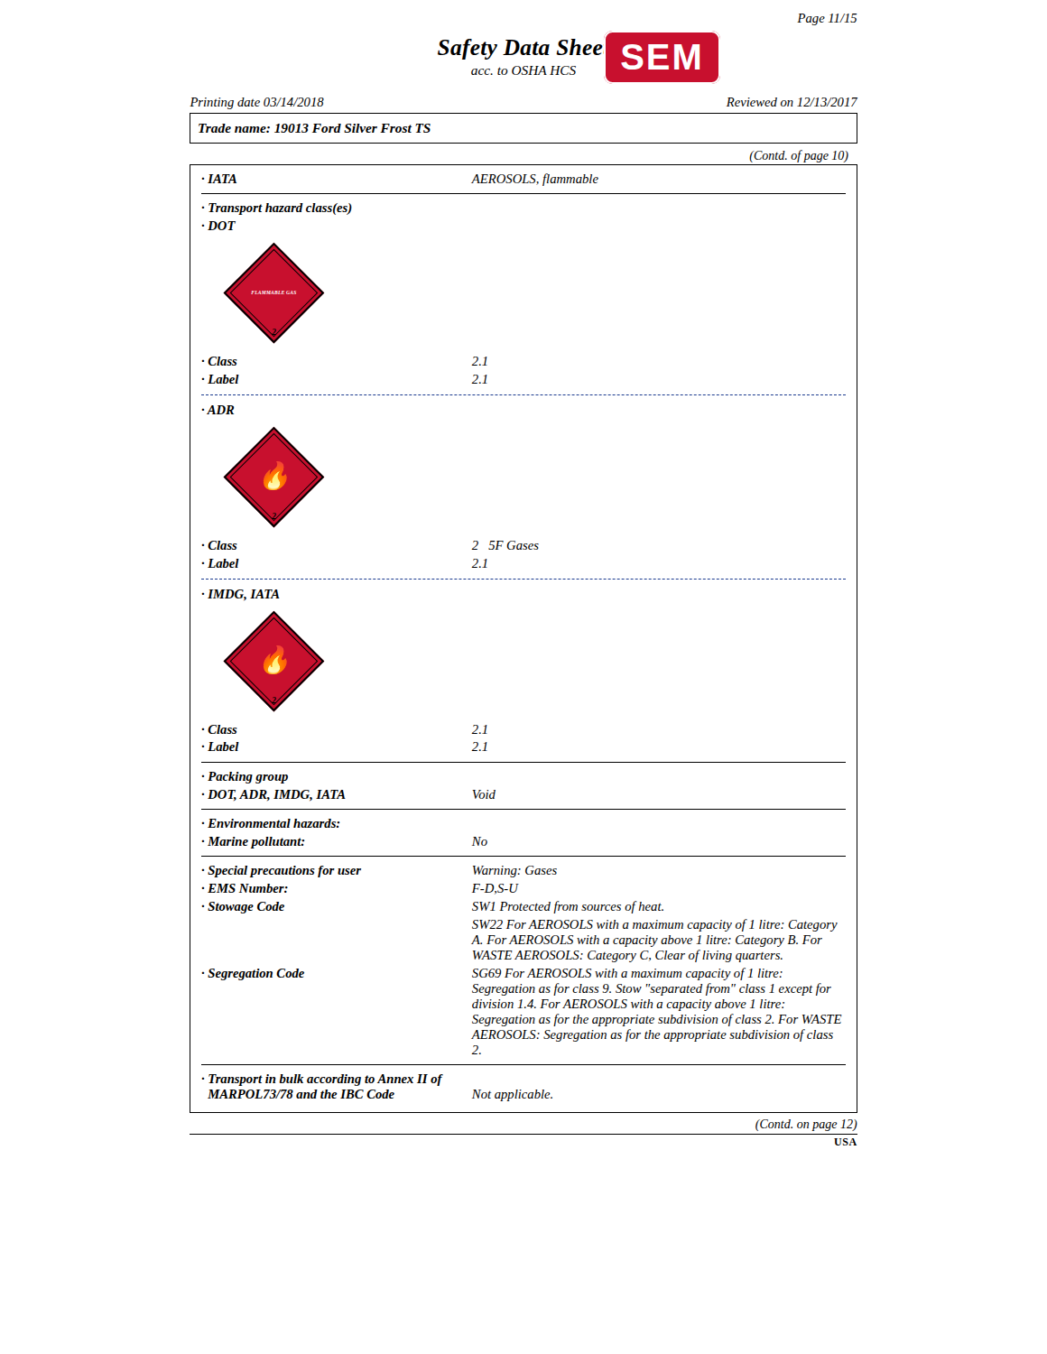Page 11/15
SEM
Safety Data Sheet
acc. to OSHA HCS
Printing date 03/14/2018 Reviewed on 12/13/2017
Trade name: 19013 Ford Silver Frost TS
(Contd. of page 10)
| · IATA | AEROSOLS, flammable |
| · Transport hazard class(es) | |
| · DOT | |
FLAMMABLE GAS
2
| · Class | 2.1 |
| · Label | 2.1 |
| · ADR | |
🔥
2
| · Class | 2 5F Gases |
| · Label | 2.1 |
| · IMDG, IATA | |
🔥
2
| · Class | 2.1 |
| · Label | 2.1 |
| · Packing group | |
| · DOT, ADR, IMDG, IATA | Void |
| · Environmental hazards: | |
| · Marine pollutant: | No |
| · Special precautions for user | Warning: Gases |
| · EMS Number: | F-D,S-U |
| · Stowage Code | SW1 Protected from sources of heat. |
| | SW22 For AEROSOLS with a maximum capacity of 1 litre: Category A. For AEROSOLS with a capacity above 1 litre: Category B. For WASTE AEROSOLS: Category C, Clear of living quarters. |
| · Segregation Code | SG69 For AEROSOLS with a maximum capacity of 1 litre: Segregation as for class 9. Stow "separated from" class 1 except for division 1.4. For AEROSOLS with a capacity above 1 litre: Segregation as for the appropriate subdivision of class 2. For WASTE AEROSOLS: Segregation as for the appropriate subdivision of class 2. |
| · Transport in bulk according to Annex II of MARPOL73/78 and the IBC Code | Not applicable. |
(Contd. on page 12)
USA